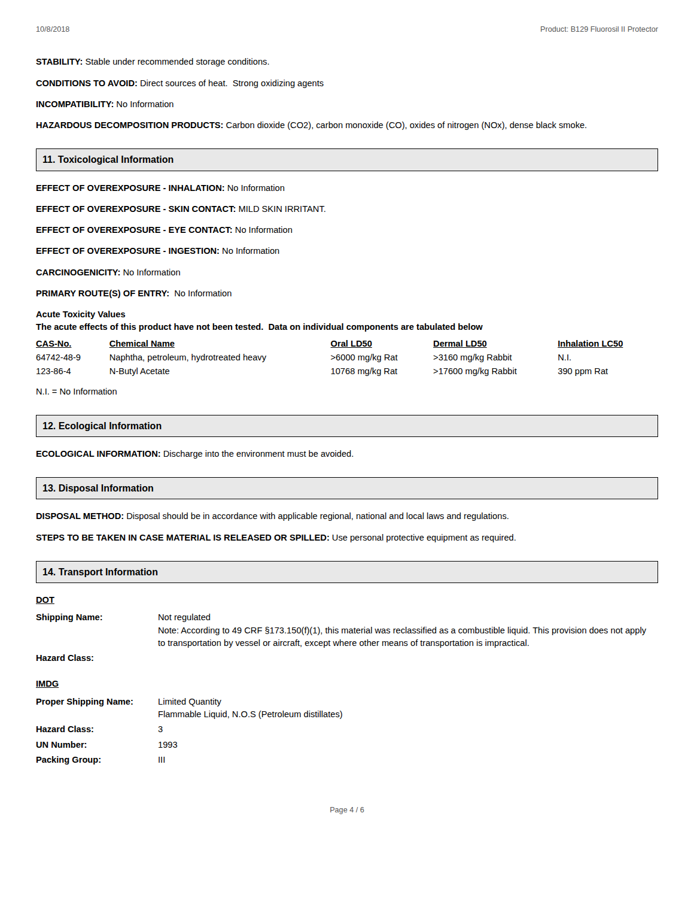10/8/2018 Product: B129 Fluorosil II Protector
STABILITY: Stable under recommended storage conditions.
CONDITIONS TO AVOID: Direct sources of heat. Strong oxidizing agents
INCOMPATIBILITY: No Information
HAZARDOUS DECOMPOSITION PRODUCTS: Carbon dioxide (CO2), carbon monoxide (CO), oxides of nitrogen (NOx), dense black smoke.
11. Toxicological Information
EFFECT OF OVEREXPOSURE - INHALATION: No Information
EFFECT OF OVEREXPOSURE - SKIN CONTACT: MILD SKIN IRRITANT.
EFFECT OF OVEREXPOSURE - EYE CONTACT: No Information
EFFECT OF OVEREXPOSURE - INGESTION: No Information
CARCINOGENICITY: No Information
PRIMARY ROUTE(S) OF ENTRY: No Information
Acute Toxicity Values
The acute effects of this product have not been tested. Data on individual components are tabulated below
| CAS-No. | Chemical Name | Oral LD50 | Dermal LD50 | Inhalation LC50 |
| --- | --- | --- | --- | --- |
| 64742-48-9 | Naphtha, petroleum, hydrotreated heavy | >6000 mg/kg Rat | >3160 mg/kg Rabbit | N.I. |
| 123-86-4 | N-Butyl Acetate | 10768 mg/kg Rat | >17600 mg/kg Rabbit | 390 ppm Rat |
N.I. = No Information
12. Ecological Information
ECOLOGICAL INFORMATION: Discharge into the environment must be avoided.
13. Disposal Information
DISPOSAL METHOD: Disposal should be in accordance with applicable regional, national and local laws and regulations.
STEPS TO BE TAKEN IN CASE MATERIAL IS RELEASED OR SPILLED: Use personal protective equipment as required.
14. Transport Information
DOT
| Shipping Name: | Not regulated Note: According to 49 CRF §173.150(f)(1), this material was reclassified as a combustible liquid. This provision does not apply to transportation by vessel or aircraft, except where other means of transportation is impractical. |
| Hazard Class: | |
IMDG
| Proper Shipping Name: | Limited Quantity Flammable Liquid, N.O.S (Petroleum distillates) |
| Hazard Class: | 3 |
| UN Number: | 1993 |
| Packing Group: | III |
Page 4 / 6